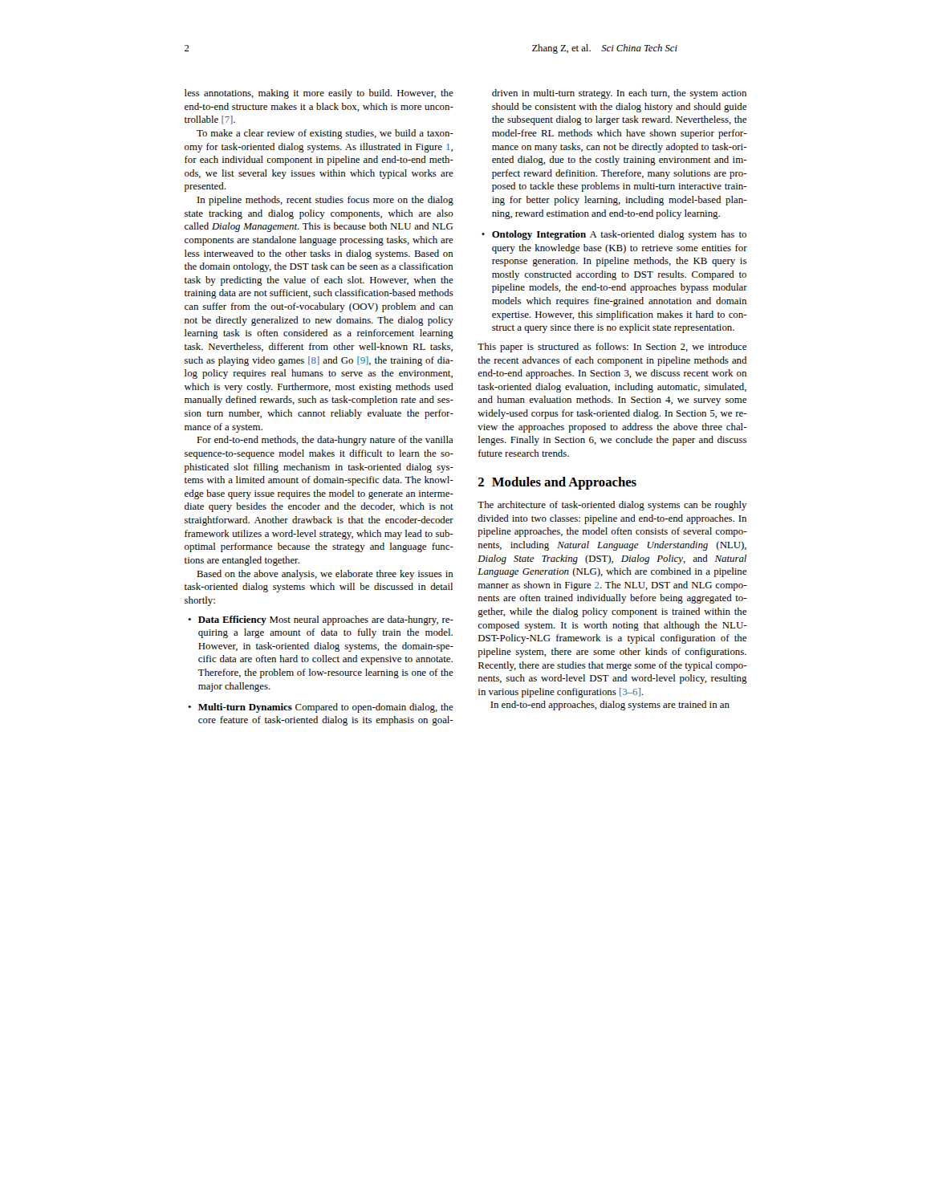2 Zhang Z, et al. Sci China Tech Sci
less annotations, making it more easily to build. However, the end-to-end structure makes it a black box, which is more uncontrollable [7].
To make a clear review of existing studies, we build a taxonomy for task-oriented dialog systems. As illustrated in Figure 1, for each individual component in pipeline and end-to-end methods, we list several key issues within which typical works are presented.
In pipeline methods, recent studies focus more on the dialog state tracking and dialog policy components, which are also called Dialog Management. This is because both NLU and NLG components are standalone language processing tasks, which are less interweaved to the other tasks in dialog systems. Based on the domain ontology, the DST task can be seen as a classification task by predicting the value of each slot. However, when the training data are not sufficient, such classification-based methods can suffer from the out-of-vocabulary (OOV) problem and can not be directly generalized to new domains. The dialog policy learning task is often considered as a reinforcement learning task. Nevertheless, different from other well-known RL tasks, such as playing video games [8] and Go [9], the training of dialog policy requires real humans to serve as the environment, which is very costly. Furthermore, most existing methods used manually defined rewards, such as task-completion rate and session turn number, which cannot reliably evaluate the performance of a system.
For end-to-end methods, the data-hungry nature of the vanilla sequence-to-sequence model makes it difficult to learn the sophisticated slot filling mechanism in task-oriented dialog systems with a limited amount of domain-specific data. The knowledge base query issue requires the model to generate an intermediate query besides the encoder and the decoder, which is not straightforward. Another drawback is that the encoder-decoder framework utilizes a word-level strategy, which may lead to sub-optimal performance because the strategy and language functions are entangled together.
Based on the above analysis, we elaborate three key issues in task-oriented dialog systems which will be discussed in detail shortly:
Data Efficiency Most neural approaches are data-hungry, requiring a large amount of data to fully train the model. However, in task-oriented dialog systems, the domain-specific data are often hard to collect and expensive to annotate. Therefore, the problem of low-resource learning is one of the major challenges.
Multi-turn Dynamics Compared to open-domain dialog, the core feature of task-oriented dialog is its emphasis on goal-driven in multi-turn strategy. In each turn, the system action should be consistent with the dialog history and should guide the subsequent dialog to larger task reward. Nevertheless, the model-free RL methods which have shown superior performance on many tasks, can not be directly adopted to task-oriented dialog, due to the costly training environment and imperfect reward definition. Therefore, many solutions are proposed to tackle these problems in multi-turn interactive training for better policy learning, including model-based planning, reward estimation and end-to-end policy learning.
Ontology Integration A task-oriented dialog system has to query the knowledge base (KB) to retrieve some entities for response generation. In pipeline methods, the KB query is mostly constructed according to DST results. Compared to pipeline models, the end-to-end approaches bypass modular models which requires fine-grained annotation and domain expertise. However, this simplification makes it hard to construct a query since there is no explicit state representation.
This paper is structured as follows: In Section 2, we introduce the recent advances of each component in pipeline methods and end-to-end approaches. In Section 3, we discuss recent work on task-oriented dialog evaluation, including automatic, simulated, and human evaluation methods. In Section 4, we survey some widely-used corpus for task-oriented dialog. In Section 5, we review the approaches proposed to address the above three challenges. Finally in Section 6, we conclude the paper and discuss future research trends.
2 Modules and Approaches
The architecture of task-oriented dialog systems can be roughly divided into two classes: pipeline and end-to-end approaches. In pipeline approaches, the model often consists of several components, including Natural Language Understanding (NLU), Dialog State Tracking (DST), Dialog Policy, and Natural Language Generation (NLG), which are combined in a pipeline manner as shown in Figure 2. The NLU, DST and NLG components are often trained individually before being aggregated together, while the dialog policy component is trained within the composed system. It is worth noting that although the NLU-DST-Policy-NLG framework is a typical configuration of the pipeline system, there are some other kinds of configurations. Recently, there are studies that merge some of the typical components, such as word-level DST and word-level policy, resulting in various pipeline configurations [3–6].
In end-to-end approaches, dialog systems are trained in an